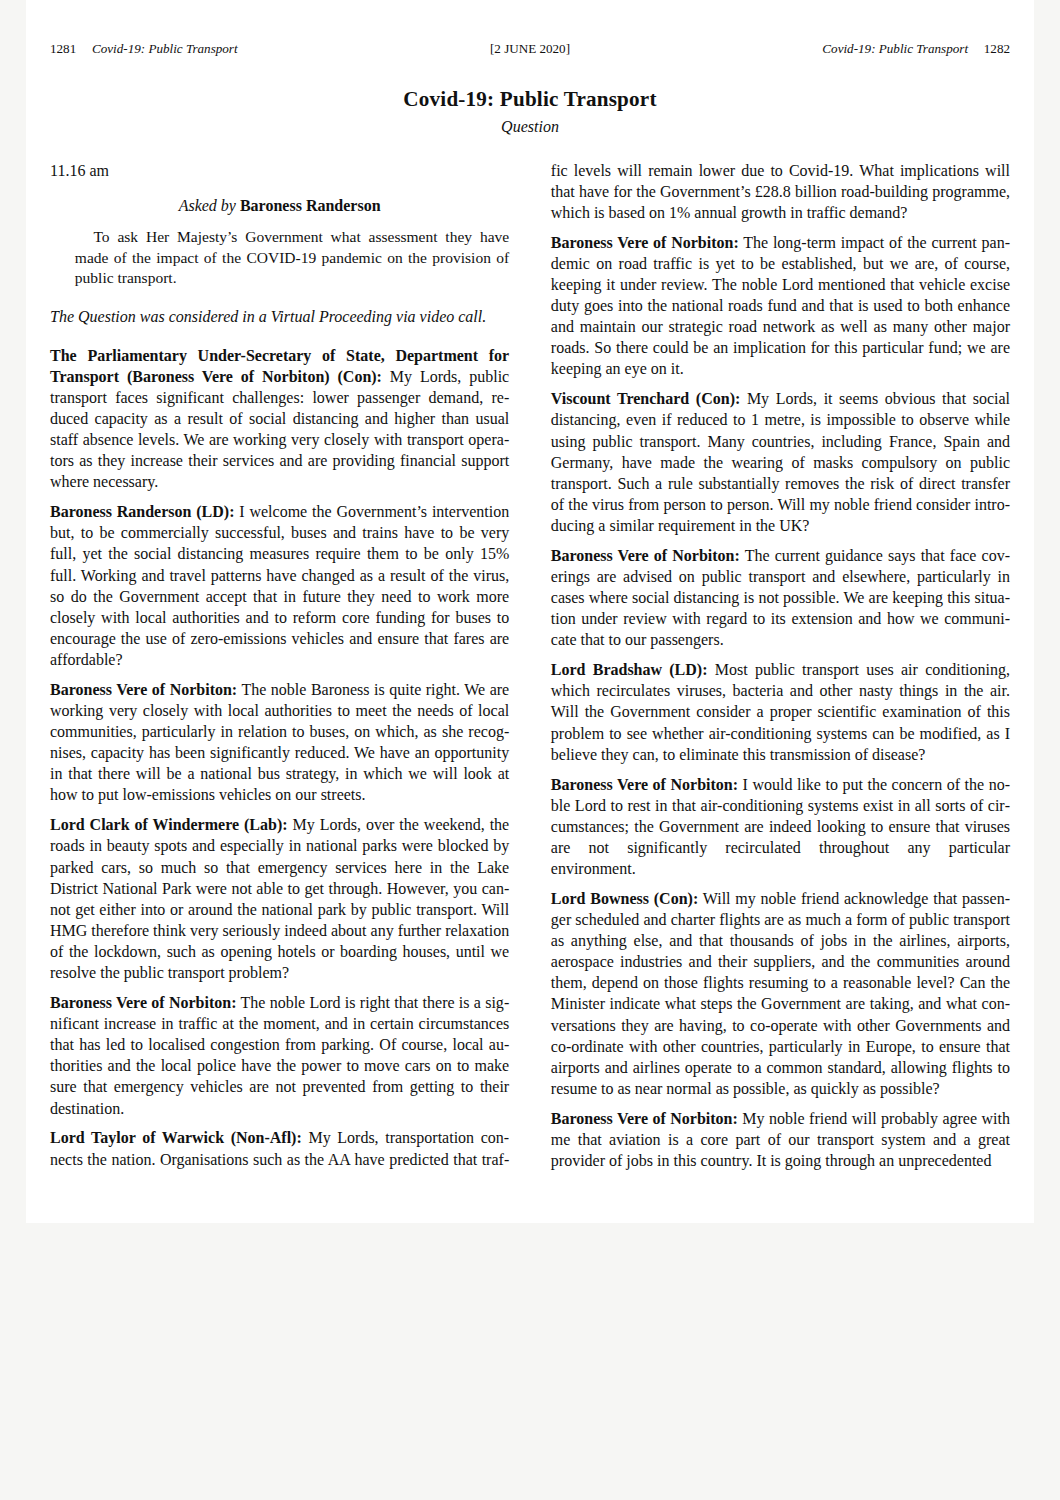1281 Covid-19: Public Transport
[2 JUNE 2020]
Covid-19: Public Transport 1282
Covid-19: Public Transport
Question
11.16 am
Asked by Baroness Randerson
To ask Her Majesty’s Government what assessment they have made of the impact of the COVID-19 pandemic on the provision of public transport.
The Question was considered in a Virtual Proceeding via video call.
The Parliamentary Under-Secretary of State, Department for Transport (Baroness Vere of Norbiton) (Con): My Lords, public transport faces significant challenges: lower passenger demand, reduced capacity as a result of social distancing and higher than usual staff absence levels. We are working very closely with transport operators as they increase their services and are providing financial support where necessary.
Baroness Randerson (LD): I welcome the Government’s intervention but, to be commercially successful, buses and trains have to be very full, yet the social distancing measures require them to be only 15% full. Working and travel patterns have changed as a result of the virus, so do the Government accept that in future they need to work more closely with local authorities and to reform core funding for buses to encourage the use of zero-emissions vehicles and ensure that fares are affordable?
Baroness Vere of Norbiton: The noble Baroness is quite right. We are working very closely with local authorities to meet the needs of local communities, particularly in relation to buses, on which, as she recognises, capacity has been significantly reduced. We have an opportunity in that there will be a national bus strategy, in which we will look at how to put low-emissions vehicles on our streets.
Lord Clark of Windermere (Lab): My Lords, over the weekend, the roads in beauty spots and especially in national parks were blocked by parked cars, so much so that emergency services here in the Lake District National Park were not able to get through. However, you cannot get either into or around the national park by public transport. Will HMG therefore think very seriously indeed about any further relaxation of the lockdown, such as opening hotels or boarding houses, until we resolve the public transport problem?
Baroness Vere of Norbiton: The noble Lord is right that there is a significant increase in traffic at the moment, and in certain circumstances that has led to localised congestion from parking. Of course, local authorities and the local police have the power to move cars on to make sure that emergency vehicles are not prevented from getting to their destination.
Lord Taylor of Warwick (Non-Afl): My Lords, transportation connects the nation. Organisations such as the AA have predicted that traffic levels will remain lower due to Covid-19. What implications will that have for the Government’s £28.8 billion road-building programme, which is based on 1% annual growth in traffic demand?
Baroness Vere of Norbiton: The long-term impact of the current pandemic on road traffic is yet to be established, but we are, of course, keeping it under review. The noble Lord mentioned that vehicle excise duty goes into the national roads fund and that is used to both enhance and maintain our strategic road network as well as many other major roads. So there could be an implication for this particular fund; we are keeping an eye on it.
Viscount Trenchard (Con): My Lords, it seems obvious that social distancing, even if reduced to 1 metre, is impossible to observe while using public transport. Many countries, including France, Spain and Germany, have made the wearing of masks compulsory on public transport. Such a rule substantially removes the risk of direct transfer of the virus from person to person. Will my noble friend consider introducing a similar requirement in the UK?
Baroness Vere of Norbiton: The current guidance says that face coverings are advised on public transport and elsewhere, particularly in cases where social distancing is not possible. We are keeping this situation under review with regard to its extension and how we communicate that to our passengers.
Lord Bradshaw (LD): Most public transport uses air conditioning, which recirculates viruses, bacteria and other nasty things in the air. Will the Government consider a proper scientific examination of this problem to see whether air-conditioning systems can be modified, as I believe they can, to eliminate this transmission of disease?
Baroness Vere of Norbiton: I would like to put the concern of the noble Lord to rest in that air-conditioning systems exist in all sorts of circumstances; the Government are indeed looking to ensure that viruses are not significantly recirculated throughout any particular environment.
Lord Bowness (Con): Will my noble friend acknowledge that passenger scheduled and charter flights are as much a form of public transport as anything else, and that thousands of jobs in the airlines, airports, aerospace industries and their suppliers, and the communities around them, depend on those flights resuming to a reasonable level? Can the Minister indicate what steps the Government are taking, and what conversations they are having, to co-operate with other Governments and co-ordinate with other countries, particularly in Europe, to ensure that airports and airlines operate to a common standard, allowing flights to resume to as near normal as possible, as quickly as possible?
Baroness Vere of Norbiton: My noble friend will probably agree with me that aviation is a core part of our transport system and a great provider of jobs in this country. It is going through an unprecedented